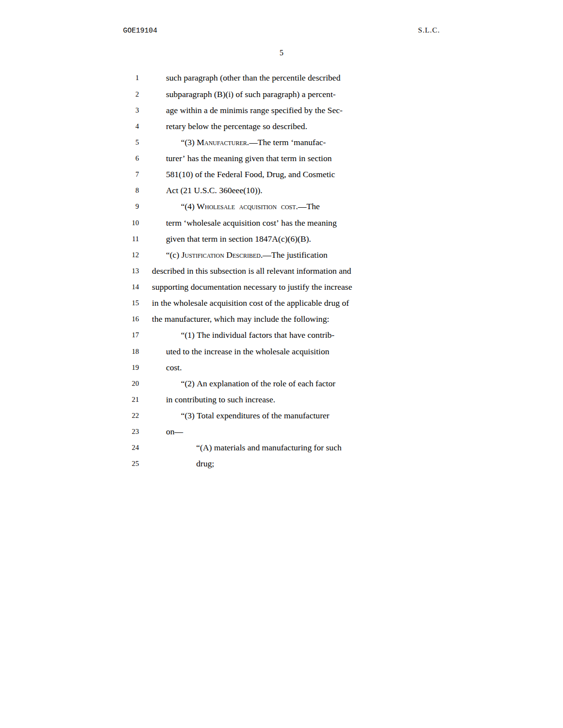GOE19104 S.L.C.
5
such paragraph (other than the percentile described
subparagraph (B)(i) of such paragraph) a percent-
age within a de minimis range specified by the Sec-
retary below the percentage so described.
“(3) Manufacturer.—The term ‘manufac-
turer’ has the meaning given that term in section
581(10) of the Federal Food, Drug, and Cosmetic
Act (21 U.S.C. 360eee(10)).
“(4) Wholesale acquisition cost.—The
term ‘wholesale acquisition cost’ has the meaning
given that term in section 1847A(c)(6)(B).
“(c) Justification Described.—The justification
described in this subsection is all relevant information and
supporting documentation necessary to justify the increase
in the wholesale acquisition cost of the applicable drug of
the manufacturer, which may include the following:
“(1) The individual factors that have contrib-
uted to the increase in the wholesale acquisition
cost.
“(2) An explanation of the role of each factor
in contributing to such increase.
“(3) Total expenditures of the manufacturer
on—
“(A) materials and manufacturing for such
drug;